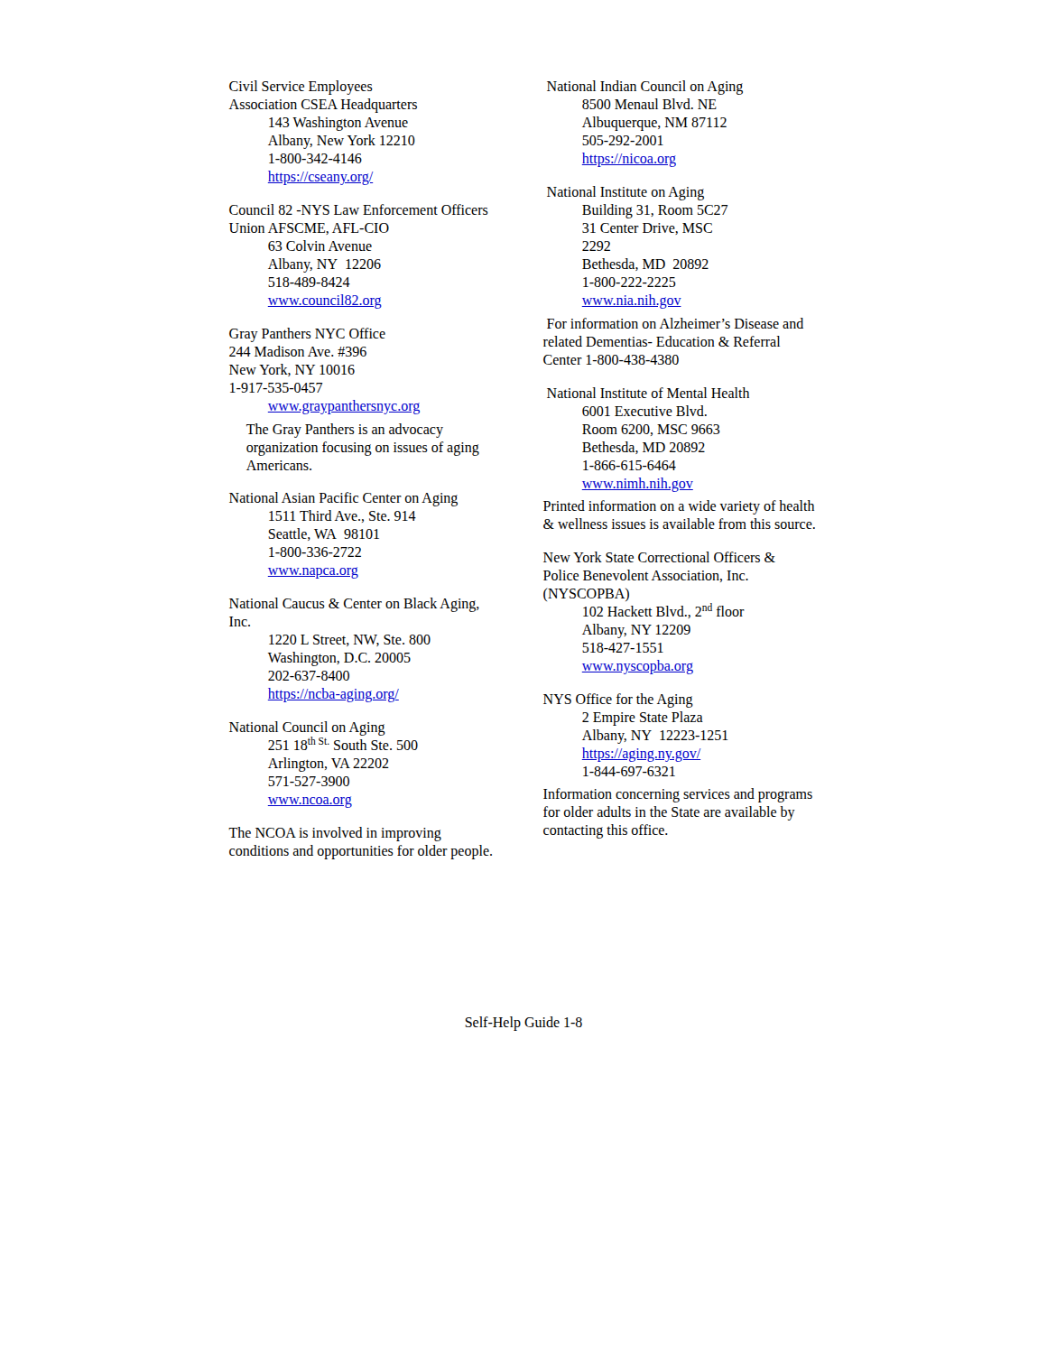Civil Service Employees
Association CSEA Headquarters
143 Washington Avenue
Albany, New York 12210
1-800-342-4146
https://cseany.org/
Council 82 -NYS Law Enforcement Officers
Union AFSCME, AFL-CIO
63 Colvin Avenue
Albany, NY 12206
518-489-8424
www.council82.org
Gray Panthers NYC Office
244 Madison Ave. #396
New York, NY 10016
1-917-535-0457
www.graypanthersnyc.org
The Gray Panthers is an advocacy organization focusing on issues of aging Americans.
National Asian Pacific Center on Aging
1511 Third Ave., Ste. 914
Seattle, WA 98101
1-800-336-2722
www.napca.org
National Caucus & Center on Black Aging, Inc.
1220 L Street, NW, Ste. 800
Washington, D.C. 20005
202-637-8400
https://ncba-aging.org/
National Council on Aging
251 18th St. South Ste. 500
Arlington, VA 22202
571-527-3900
www.ncoa.org
The NCOA is involved in improving conditions and opportunities for older people.
National Indian Council on Aging
8500 Menaul Blvd. NE
Albuquerque, NM 87112
505-292-2001
https://nicoa.org
National Institute on Aging
Building 31, Room 5C27
31 Center Drive, MSC
2292
Bethesda, MD 20892
1-800-222-2225
www.nia.nih.gov
For information on Alzheimer’s Disease and related Dementias- Education & Referral Center 1-800-438-4380
National Institute of Mental Health
6001 Executive Blvd.
Room 6200, MSC 9663
Bethesda, MD 20892
1-866-615-6464
www.nimh.nih.gov
Printed information on a wide variety of health & wellness issues is available from this source.
New York State Correctional Officers &
Police Benevolent Association, Inc.
(NYSCOPBA)
102 Hackett Blvd., 2nd floor
Albany, NY 12209
518-427-1551
www.nyscopba.org
NYS Office for the Aging
2 Empire State Plaza
Albany, NY 12223-1251
https://aging.ny.gov/
1-844-697-6321
Information concerning services and programs for older adults in the State are available by contacting this office.
Self-Help Guide 1-8